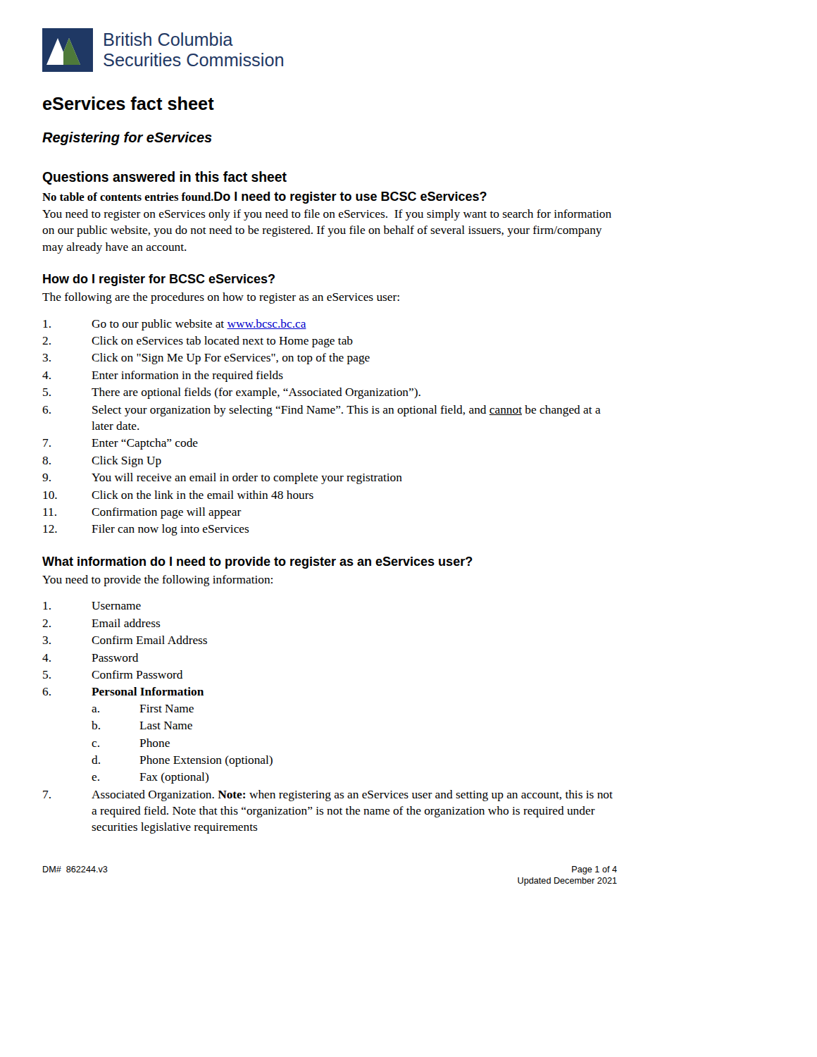British Columbia
Securities Commission
eServices fact sheet
Registering for eServices
Questions answered in this fact sheet
No table of contents entries found. Do I need to register to use BCSC eServices?
You need to register on eServices only if you need to file on eServices. If you simply want to search for information on our public website, you do not need to be registered. If you file on behalf of several issuers, your firm/company may already have an account.
How do I register for BCSC eServices?
The following are the procedures on how to register as an eServices user:
Go to our public website at www.bcsc.bc.ca
Click on eServices tab located next to Home page tab
Click on "Sign Me Up For eServices", on top of the page
Enter information in the required fields
There are optional fields (for example, “Associated Organization”).
Select your organization by selecting “Find Name”. This is an optional field, and cannot be changed at a later date.
Enter “Captcha” code
Click Sign Up
You will receive an email in order to complete your registration
Click on the link in the email within 48 hours
Confirmation page will appear
Filer can now log into eServices
What information do I need to provide to register as an eServices user?
You need to provide the following information:
Username
Email address
Confirm Email Address
Password
Confirm Password
Personal Information
First Name
Last Name
Phone
Phone Extension (optional)
Fax (optional)
Associated Organization. Note: when registering as an eServices user and setting up an account, this is not a required field. Note that this “organization” is not the name of the organization who is required under securities legislative requirements
DM# 862244.v3
Page 1 of 4
Updated December 2021